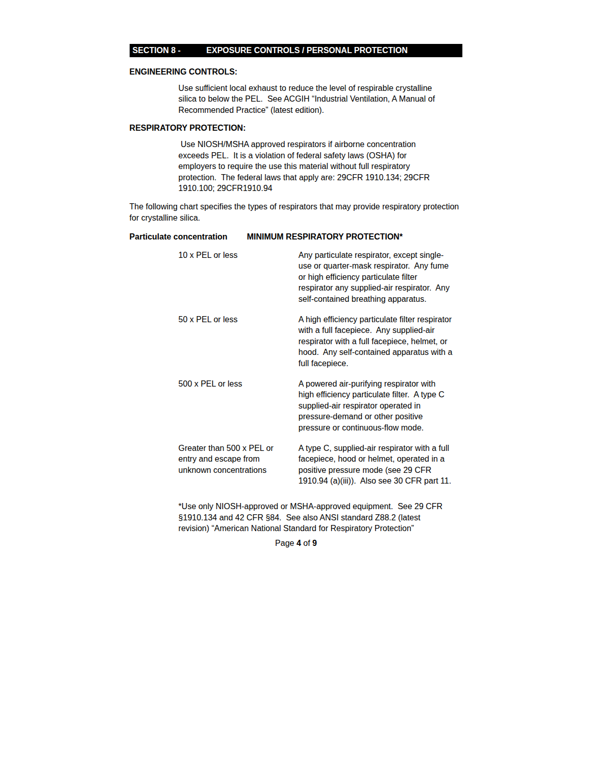SECTION 8 - EXPOSURE CONTROLS / PERSONAL PROTECTION
ENGINEERING CONTROLS:
Use sufficient local exhaust to reduce the level of respirable crystalline silica to below the PEL. See ACGIH “Industrial Ventilation, A Manual of Recommended Practice” (latest edition).
RESPIRATORY PROTECTION:
Use NIOSH/MSHA approved respirators if airborne concentration exceeds PEL. It is a violation of federal safety laws (OSHA) for employers to require the use this material without full respiratory protection. The federal laws that apply are: 29CFR 1910.134; 29CFR 1910.100; 29CFR1910.94
The following chart specifies the types of respirators that may provide respiratory protection for crystalline silica.
Particulate concentration MINIMUM RESPIRATORY PROTECTION*
| 10 x PEL or less | Any particulate respirator, except single- use or quarter-mask respirator. Any fume or high efficiency particulate filter respirator any supplied-air respirator. Any self-contained breathing apparatus. |
| 50 x PEL or less | A high efficiency particulate filter respirator with a full facepiece. Any supplied-air respirator with a full facepiece, helmet, or hood. Any self-contained apparatus with a full facepiece. |
| 500 x PEL or less | A powered air-purifying respirator with high efficiency particulate filter. A type C supplied-air respirator operated in pressure-demand or other positive pressure or continuous-flow mode. |
| Greater than 500 x PEL or entry and escape from unknown concentrations | A type C, supplied-air respirator with a full facepiece, hood or helmet, operated in a positive pressure mode (see 29 CFR 1910.94 (a)(iii)). Also see 30 CFR part 11. |
*Use only NIOSH-approved or MSHA-approved equipment. See 29 CFR §1910.134 and 42 CFR §84. See also ANSI standard Z88.2 (latest revision) “American National Standard for Respiratory Protection”
Page 4 of 9